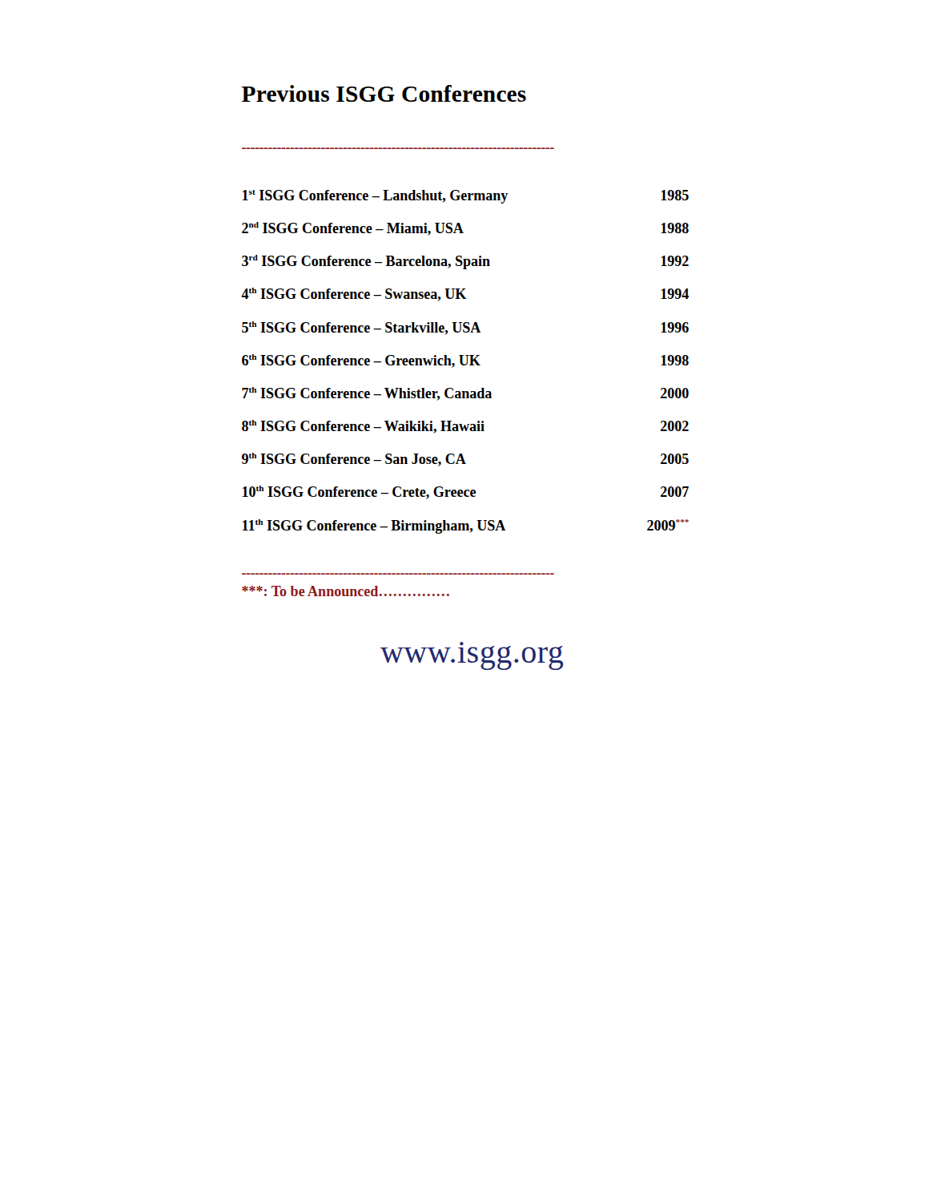Previous ISGG Conferences
-----------------------------------------------------------------------
| 1 st ISGG Conference – Landshut, Germany | 1985 |
| 2 nd ISGG Conference – Miami, USA | 1988 |
| 3 rd ISGG Conference – Barcelona, Spain | 1992 |
| 4 th ISGG Conference – Swansea, UK | 1994 |
| 5 th ISGG Conference – Starkville, USA | 1996 |
| 6 th ISGG Conference – Greenwich, UK | 1998 |
| 7 th ISGG Conference – Whistler, Canada | 2000 |
| 8 th ISGG Conference – Waikiki, Hawaii | 2002 |
| 9 th ISGG Conference – San Jose, CA | 2005 |
| 10 th ISGG Conference – Crete, Greece | 2007 |
| 11 th ISGG Conference – Birmingham, USA | 2009 *** |
-----------------------------------------------------------------------
***: To be Announced……………
www.isgg.org